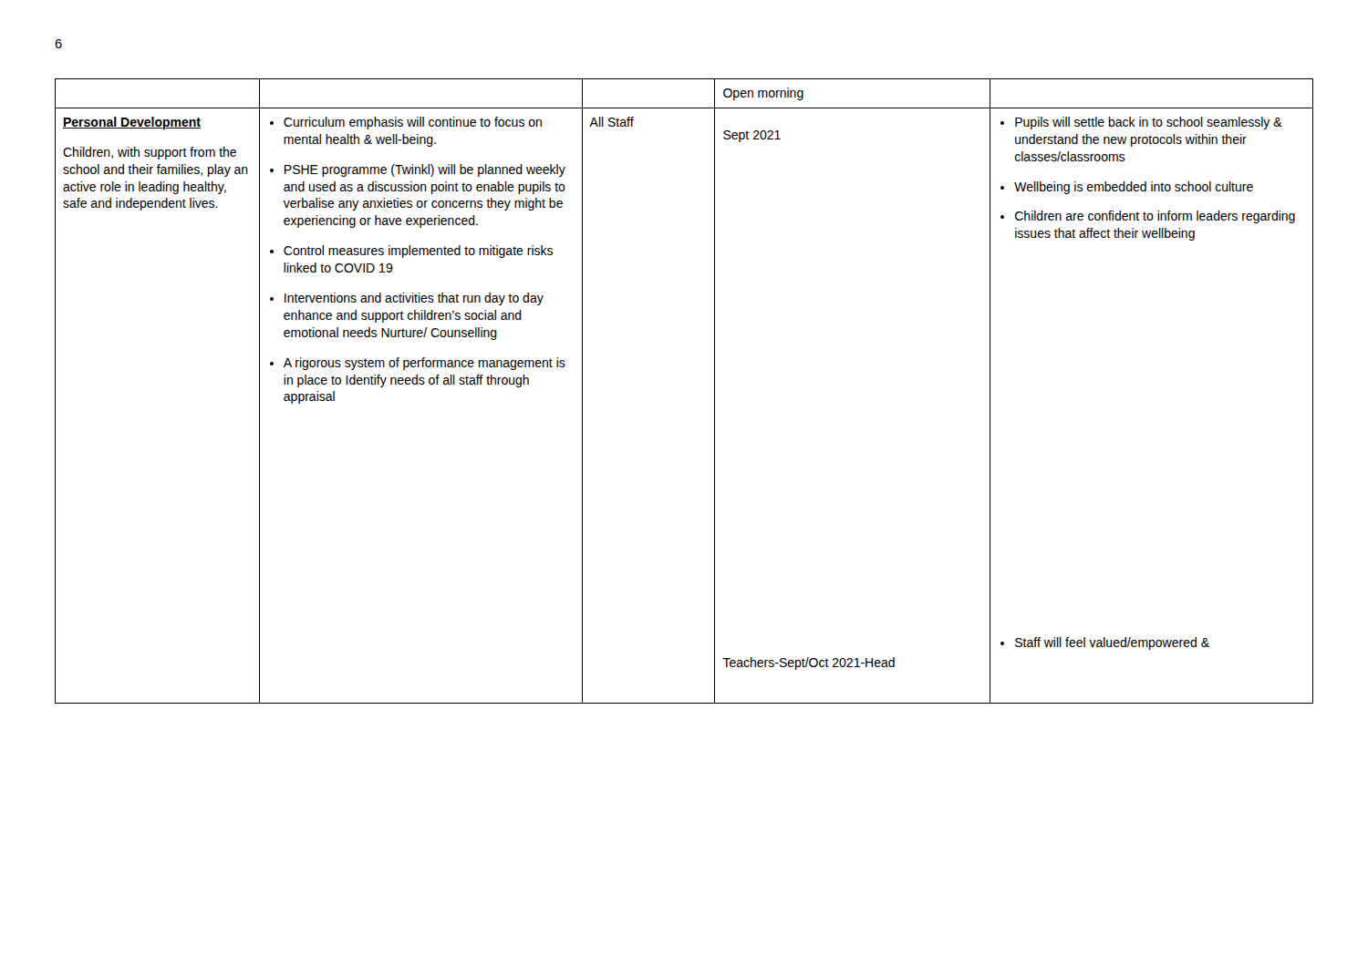6
| | | | Open morning | |
| Personal Development Children, with support from the school and their families, play an active role in leading healthy, safe and independent lives. | Curriculum emphasis will continue to focus on mental health & well-being. PSHE programme (Twinkl) will be planned weekly and used as a discussion point to enable pupils to verbalise any anxieties or concerns they might be experiencing or have experienced. Control measures implemented to mitigate risks linked to COVID 19 Interventions and activities that run day to day enhance and support children’s social and emotional needs Nurture/ Counselling A rigorous system of performance management is in place to Identify needs of all staff through appraisal | All Staff | Sept 2021 Teachers-Sept/Oct 2021-Head | Pupils will settle back in to school seamlessly & understand the new protocols within their classes/classrooms Wellbeing is embedded into school culture Children are confident to inform leaders regarding issues that affect their wellbeing Staff will feel valued/empowered & |